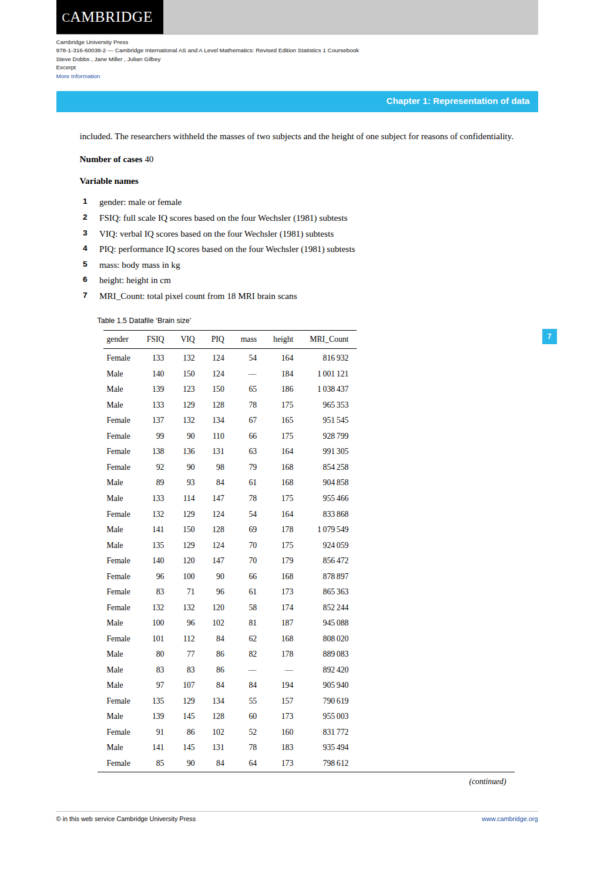CAMBRIDGE
Cambridge University Press
978-1-316-60038-2 — Cambridge International AS and A Level Mathematics: Revised Edition Statistics 1 Coursebook
Steve Dobbs , Jane Miller , Julian Gilbey
Excerpt
More Information
Chapter 1: Representation of data
7
included. The researchers withheld the masses of two subjects and the height of one subject for reasons of confidentiality.
Number of cases 40
Variable names
gender: male or female
FSIQ: full scale IQ scores based on the four Wechsler (1981) subtests
VIQ: verbal IQ scores based on the four Wechsler (1981) subtests
PIQ: performance IQ scores based on the four Wechsler (1981) subtests
mass: body mass in kg
height: height in cm
MRI_Count: total pixel count from 18 MRI brain scans
Table 1.5 Datafile ‘Brain size’
| gender | FSIQ | VIQ | PIQ | mass | height | MRI_Count |
| --- | --- | --- | --- | --- | --- | --- |
| Female | 133 | 132 | 124 | 54 | 164 | 816 932 |
| Male | 140 | 150 | 124 | — | 184 | 1 001 121 |
| Male | 139 | 123 | 150 | 65 | 186 | 1 038 437 |
| Male | 133 | 129 | 128 | 78 | 175 | 965 353 |
| Female | 137 | 132 | 134 | 67 | 165 | 951 545 |
| Female | 99 | 90 | 110 | 66 | 175 | 928 799 |
| Female | 138 | 136 | 131 | 63 | 164 | 991 305 |
| Female | 92 | 90 | 98 | 79 | 168 | 854 258 |
| Male | 89 | 93 | 84 | 61 | 168 | 904 858 |
| Male | 133 | 114 | 147 | 78 | 175 | 955 466 |
| Female | 132 | 129 | 124 | 54 | 164 | 833 868 |
| Male | 141 | 150 | 128 | 69 | 178 | 1 079 549 |
| Male | 135 | 129 | 124 | 70 | 175 | 924 059 |
| Female | 140 | 120 | 147 | 70 | 179 | 856 472 |
| Female | 96 | 100 | 90 | 66 | 168 | 878 897 |
| Female | 83 | 71 | 96 | 61 | 173 | 865 363 |
| Female | 132 | 132 | 120 | 58 | 174 | 852 244 |
| Male | 100 | 96 | 102 | 81 | 187 | 945 088 |
| Female | 101 | 112 | 84 | 62 | 168 | 808 020 |
| Male | 80 | 77 | 86 | 82 | 178 | 889 083 |
| Male | 83 | 83 | 86 | — | — | 892 420 |
| Male | 97 | 107 | 84 | 84 | 194 | 905 940 |
| Female | 135 | 129 | 134 | 55 | 157 | 790 619 |
| Male | 139 | 145 | 128 | 60 | 173 | 955 003 |
| Female | 91 | 86 | 102 | 52 | 160 | 831 772 |
| Male | 141 | 145 | 131 | 78 | 183 | 935 494 |
| Female | 85 | 90 | 84 | 64 | 173 | 798 612 |
(continued)
© in this web service Cambridge University Press
www.cambridge.org